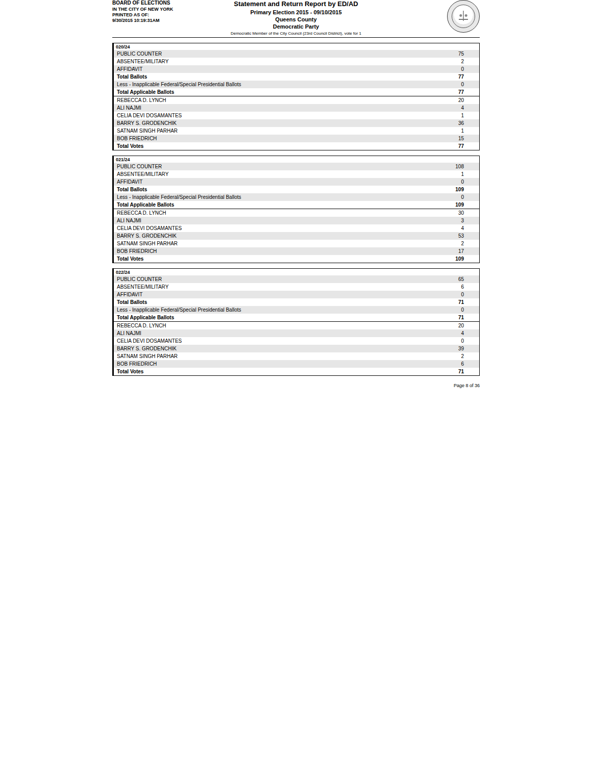BOARD OF ELECTIONS
IN THE CITY OF NEW YORK
PRINTED AS OF:
9/30/2015 10:19:31AM
Statement and Return Report by ED/AD
Primary Election 2015 - 09/10/2015
Queens County
Democratic Party
Democratic Member of the City Council (23rd Council District), vote for 1
020/24
| PUBLIC COUNTER | 75 |
| ABSENTEE/MILITARY | 2 |
| AFFIDAVIT | 0 |
| Total Ballots | 77 |
| Less - Inapplicable Federal/Special Presidential Ballots | 0 |
| Total Applicable Ballots | 77 |
| REBECCA D. LYNCH | 20 |
| ALI NAJMI | 4 |
| CELIA DEVI DOSAMANTES | 1 |
| BARRY S. GRODENCHIK | 36 |
| SATNAM SINGH PARHAR | 1 |
| BOB FRIEDRICH | 15 |
| Total Votes | 77 |
021/24
| PUBLIC COUNTER | 108 |
| ABSENTEE/MILITARY | 1 |
| AFFIDAVIT | 0 |
| Total Ballots | 109 |
| Less - Inapplicable Federal/Special Presidential Ballots | 0 |
| Total Applicable Ballots | 109 |
| REBECCA D. LYNCH | 30 |
| ALI NAJMI | 3 |
| CELIA DEVI DOSAMANTES | 4 |
| BARRY S. GRODENCHIK | 53 |
| SATNAM SINGH PARHAR | 2 |
| BOB FRIEDRICH | 17 |
| Total Votes | 109 |
022/24
| PUBLIC COUNTER | 65 |
| ABSENTEE/MILITARY | 6 |
| AFFIDAVIT | 0 |
| Total Ballots | 71 |
| Less - Inapplicable Federal/Special Presidential Ballots | 0 |
| Total Applicable Ballots | 71 |
| REBECCA D. LYNCH | 20 |
| ALI NAJMI | 4 |
| CELIA DEVI DOSAMANTES | 0 |
| BARRY S. GRODENCHIK | 39 |
| SATNAM SINGH PARHAR | 2 |
| BOB FRIEDRICH | 6 |
| Total Votes | 71 |
Page 8 of 36